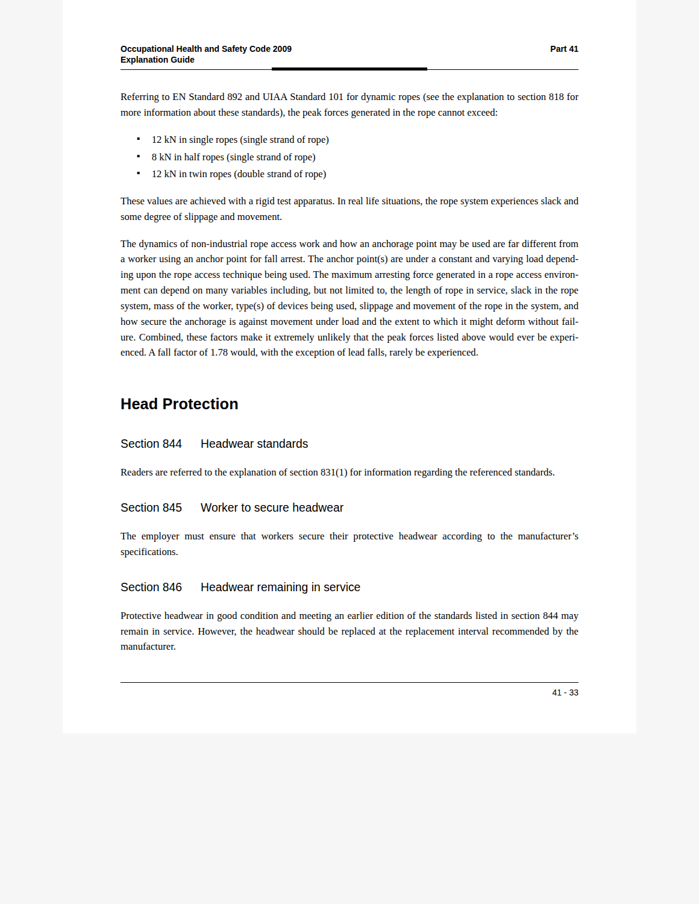Occupational Health and Safety Code 2009
Explanation Guide
Part 41
Referring to EN Standard 892 and UIAA Standard 101 for dynamic ropes (see the explanation to section 818 for more information about these standards), the peak forces generated in the rope cannot exceed:
12 kN in single ropes (single strand of rope)
8 kN in half ropes (single strand of rope)
12 kN in twin ropes (double strand of rope)
These values are achieved with a rigid test apparatus. In real life situations, the rope system experiences slack and some degree of slippage and movement.
The dynamics of non-industrial rope access work and how an anchorage point may be used are far different from a worker using an anchor point for fall arrest. The anchor point(s) are under a constant and varying load depending upon the rope access technique being used. The maximum arresting force generated in a rope access environment can depend on many variables including, but not limited to, the length of rope in service, slack in the rope system, mass of the worker, type(s) of devices being used, slippage and movement of the rope in the system, and how secure the anchorage is against movement under load and the extent to which it might deform without failure. Combined, these factors make it extremely unlikely that the peak forces listed above would ever be experienced. A fall factor of 1.78 would, with the exception of lead falls, rarely be experienced.
Head Protection
Section 844 Headwear standards
Readers are referred to the explanation of section 831(1) for information regarding the referenced standards.
Section 845 Worker to secure headwear
The employer must ensure that workers secure their protective headwear according to the manufacturer’s specifications.
Section 846 Headwear remaining in service
Protective headwear in good condition and meeting an earlier edition of the standards listed in section 844 may remain in service. However, the headwear should be replaced at the replacement interval recommended by the manufacturer.
41 - 33